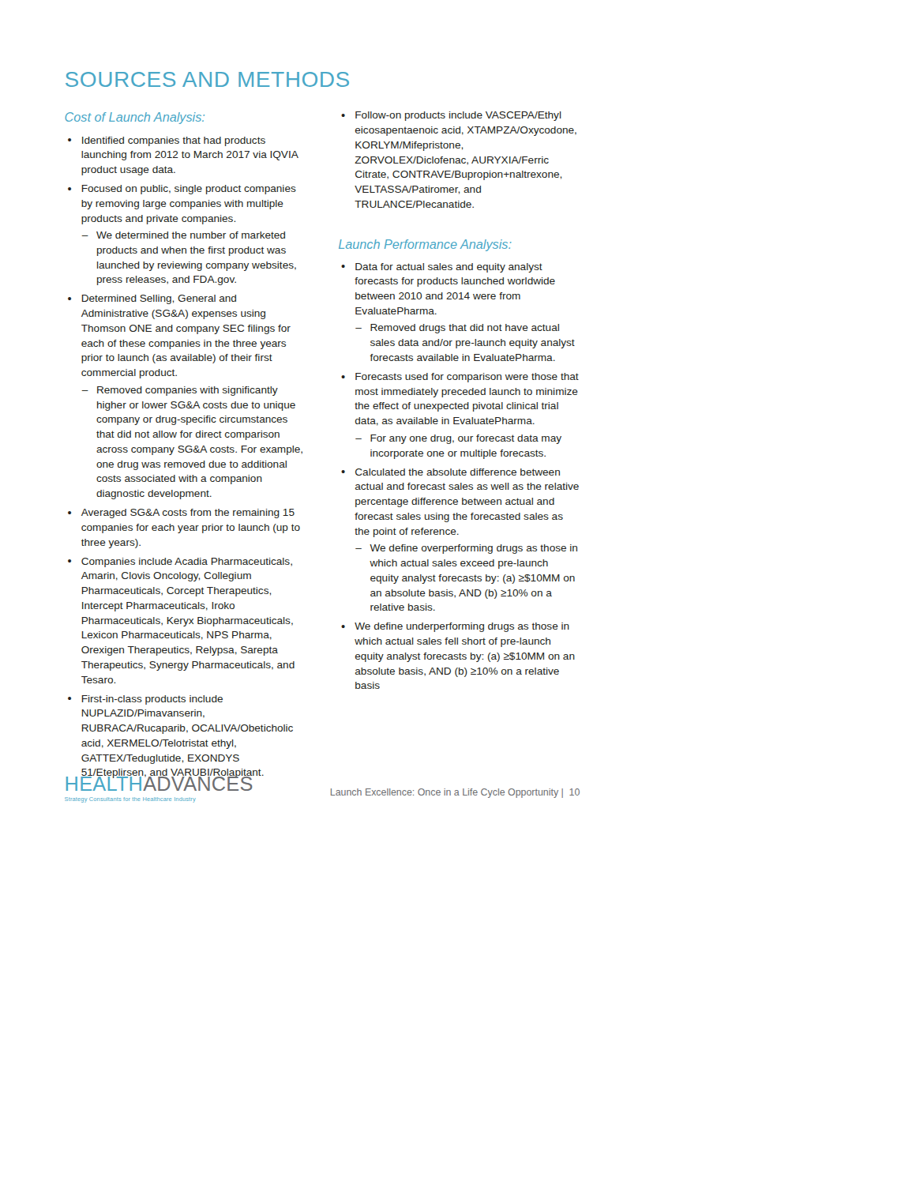Sources and Methods
Cost of Launch Analysis:
Identified companies that had products launching from 2012 to March 2017 via IQVIA product usage data.
Focused on public, single product companies by removing large companies with multiple products and private companies.
We determined the number of marketed products and when the first product was launched by reviewing company websites, press releases, and FDA.gov.
Determined Selling, General and Administrative (SG&A) expenses using Thomson ONE and company SEC filings for each of these companies in the three years prior to launch (as available) of their first commercial product.
Removed companies with significantly higher or lower SG&A costs due to unique company or drug-specific circumstances that did not allow for direct comparison across company SG&A costs. For example, one drug was removed due to additional costs associated with a companion diagnostic development.
Averaged SG&A costs from the remaining 15 companies for each year prior to launch (up to three years).
Companies include Acadia Pharmaceuticals, Amarin, Clovis Oncology, Collegium Pharmaceuticals, Corcept Therapeutics, Intercept Pharmaceuticals, Iroko Pharmaceuticals, Keryx Biopharmaceuticals, Lexicon Pharmaceuticals, NPS Pharma, Orexigen Therapeutics, Relypsa, Sarepta Therapeutics, Synergy Pharmaceuticals, and Tesaro.
First-in-class products include NUPLAZID/Pimavanserin, RUBRACA/Rucaparib, OCALIVA/Obeticholic acid, XERMELO/Telotristat ethyl, GATTEX/Teduglutide, EXONDYS 51/Eteplirsen, and VARUBI/Rolapitant.
Follow-on products include VASCEPA/Ethyl eicosapentaenoic acid, XTAMPZA/Oxycodone, KORLYM/Mifepristone, ZORVOLEX/Diclofenac, AURYXIA/Ferric Citrate, CONTRAVE/Bupropion+naltrexone, VELTASSA/Patiromer, and TRULANCE/Plecanatide.
Launch Performance Analysis:
Data for actual sales and equity analyst forecasts for products launched worldwide between 2010 and 2014 were from EvaluatePharma.
Removed drugs that did not have actual sales data and/or pre-launch equity analyst forecasts available in EvaluatePharma.
Forecasts used for comparison were those that most immediately preceded launch to minimize the effect of unexpected pivotal clinical trial data, as available in EvaluatePharma.
For any one drug, our forecast data may incorporate one or multiple forecasts.
Calculated the absolute difference between actual and forecast sales as well as the relative percentage difference between actual and forecast sales using the forecasted sales as the point of reference.
We define overperforming drugs as those in which actual sales exceed pre-launch equity analyst forecasts by: (a) ≥$10MM on an absolute basis, AND (b) ≥10% on a relative basis.
We define underperforming drugs as those in which actual sales fell short of pre-launch equity analyst forecasts by: (a) ≥$10MM on an absolute basis, AND (b) ≥10% on a relative basis
HEALTH ADVANCES
Strategy Consultants for the Healthcare Industry
Launch Excellence: Once in a Life Cycle Opportunity | 10